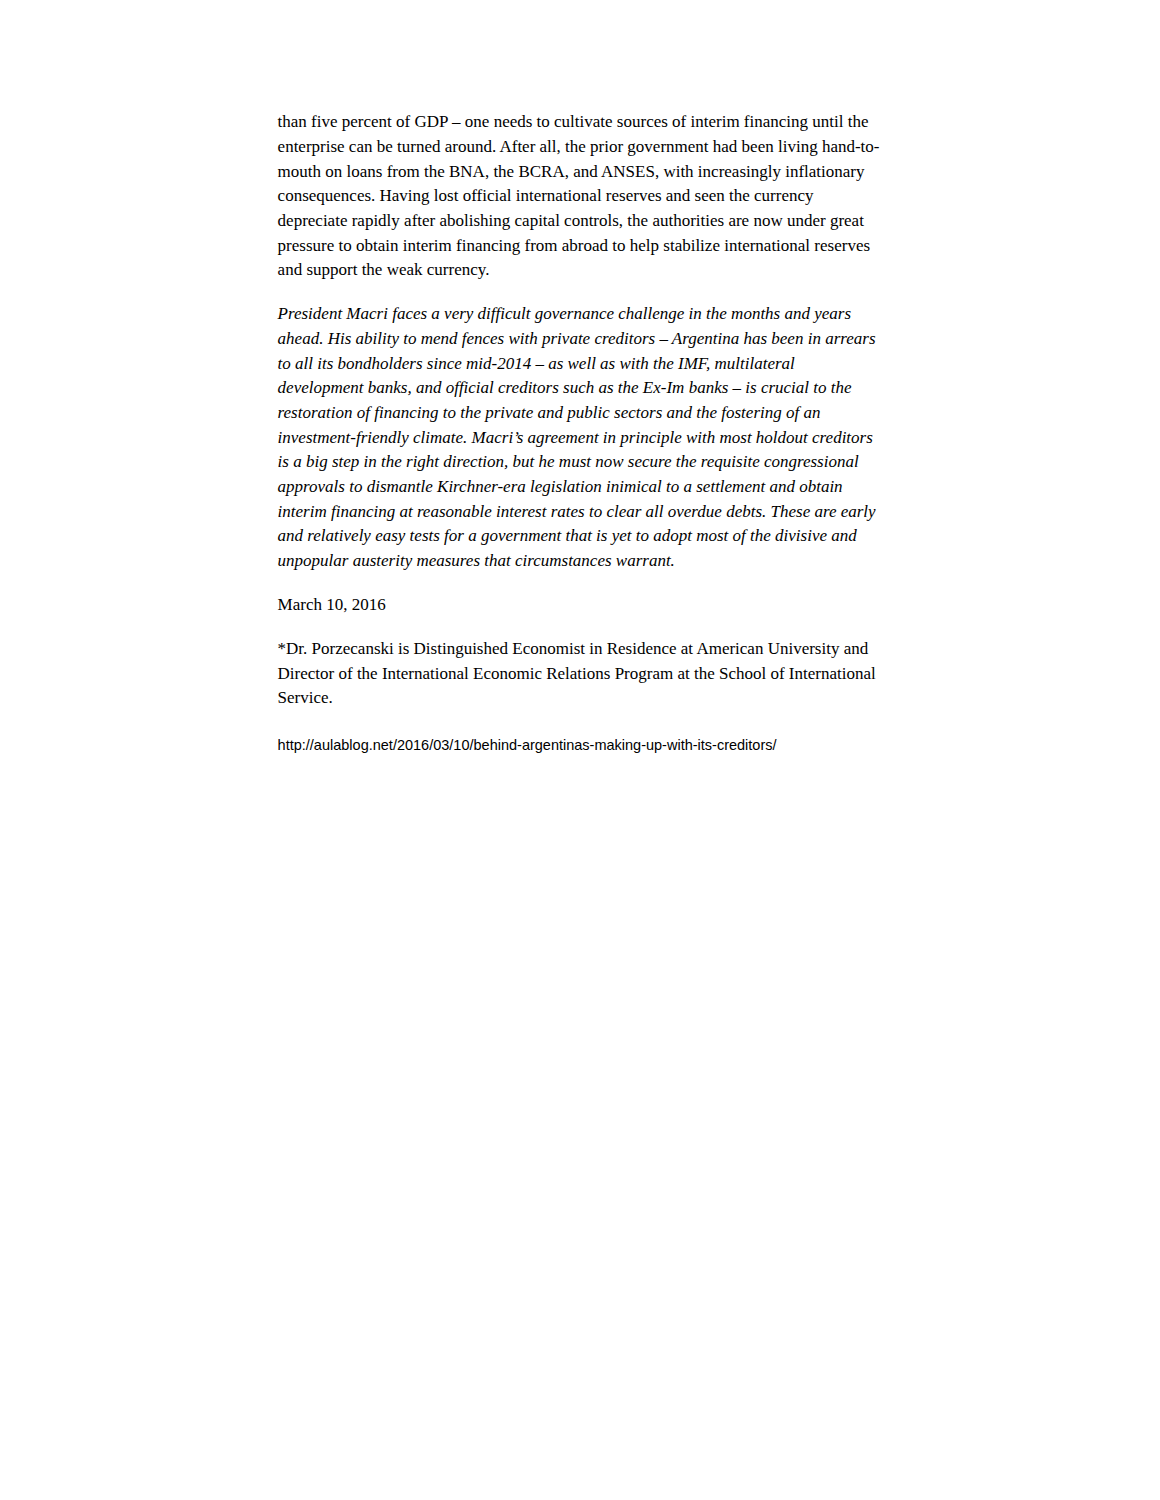than five percent of GDP – one needs to cultivate sources of interim financing until the enterprise can be turned around. After all, the prior government had been living hand-to-mouth on loans from the BNA, the BCRA, and ANSES, with increasingly inflationary consequences. Having lost official international reserves and seen the currency depreciate rapidly after abolishing capital controls, the authorities are now under great pressure to obtain interim financing from abroad to help stabilize international reserves and support the weak currency.
President Macri faces a very difficult governance challenge in the months and years ahead. His ability to mend fences with private creditors – Argentina has been in arrears to all its bondholders since mid-2014 – as well as with the IMF, multilateral development banks, and official creditors such as the Ex-Im banks – is crucial to the restoration of financing to the private and public sectors and the fostering of an investment-friendly climate. Macri’s agreement in principle with most holdout creditors is a big step in the right direction, but he must now secure the requisite congressional approvals to dismantle Kirchner-era legislation inimical to a settlement and obtain interim financing at reasonable interest rates to clear all overdue debts. These are early and relatively easy tests for a government that is yet to adopt most of the divisive and unpopular austerity measures that circumstances warrant.
March 10, 2016
*Dr. Porzecanski is Distinguished Economist in Residence at American University and Director of the International Economic Relations Program at the School of International Service.
http://aulablog.net/2016/03/10/behind-argentinas-making-up-with-its-creditors/